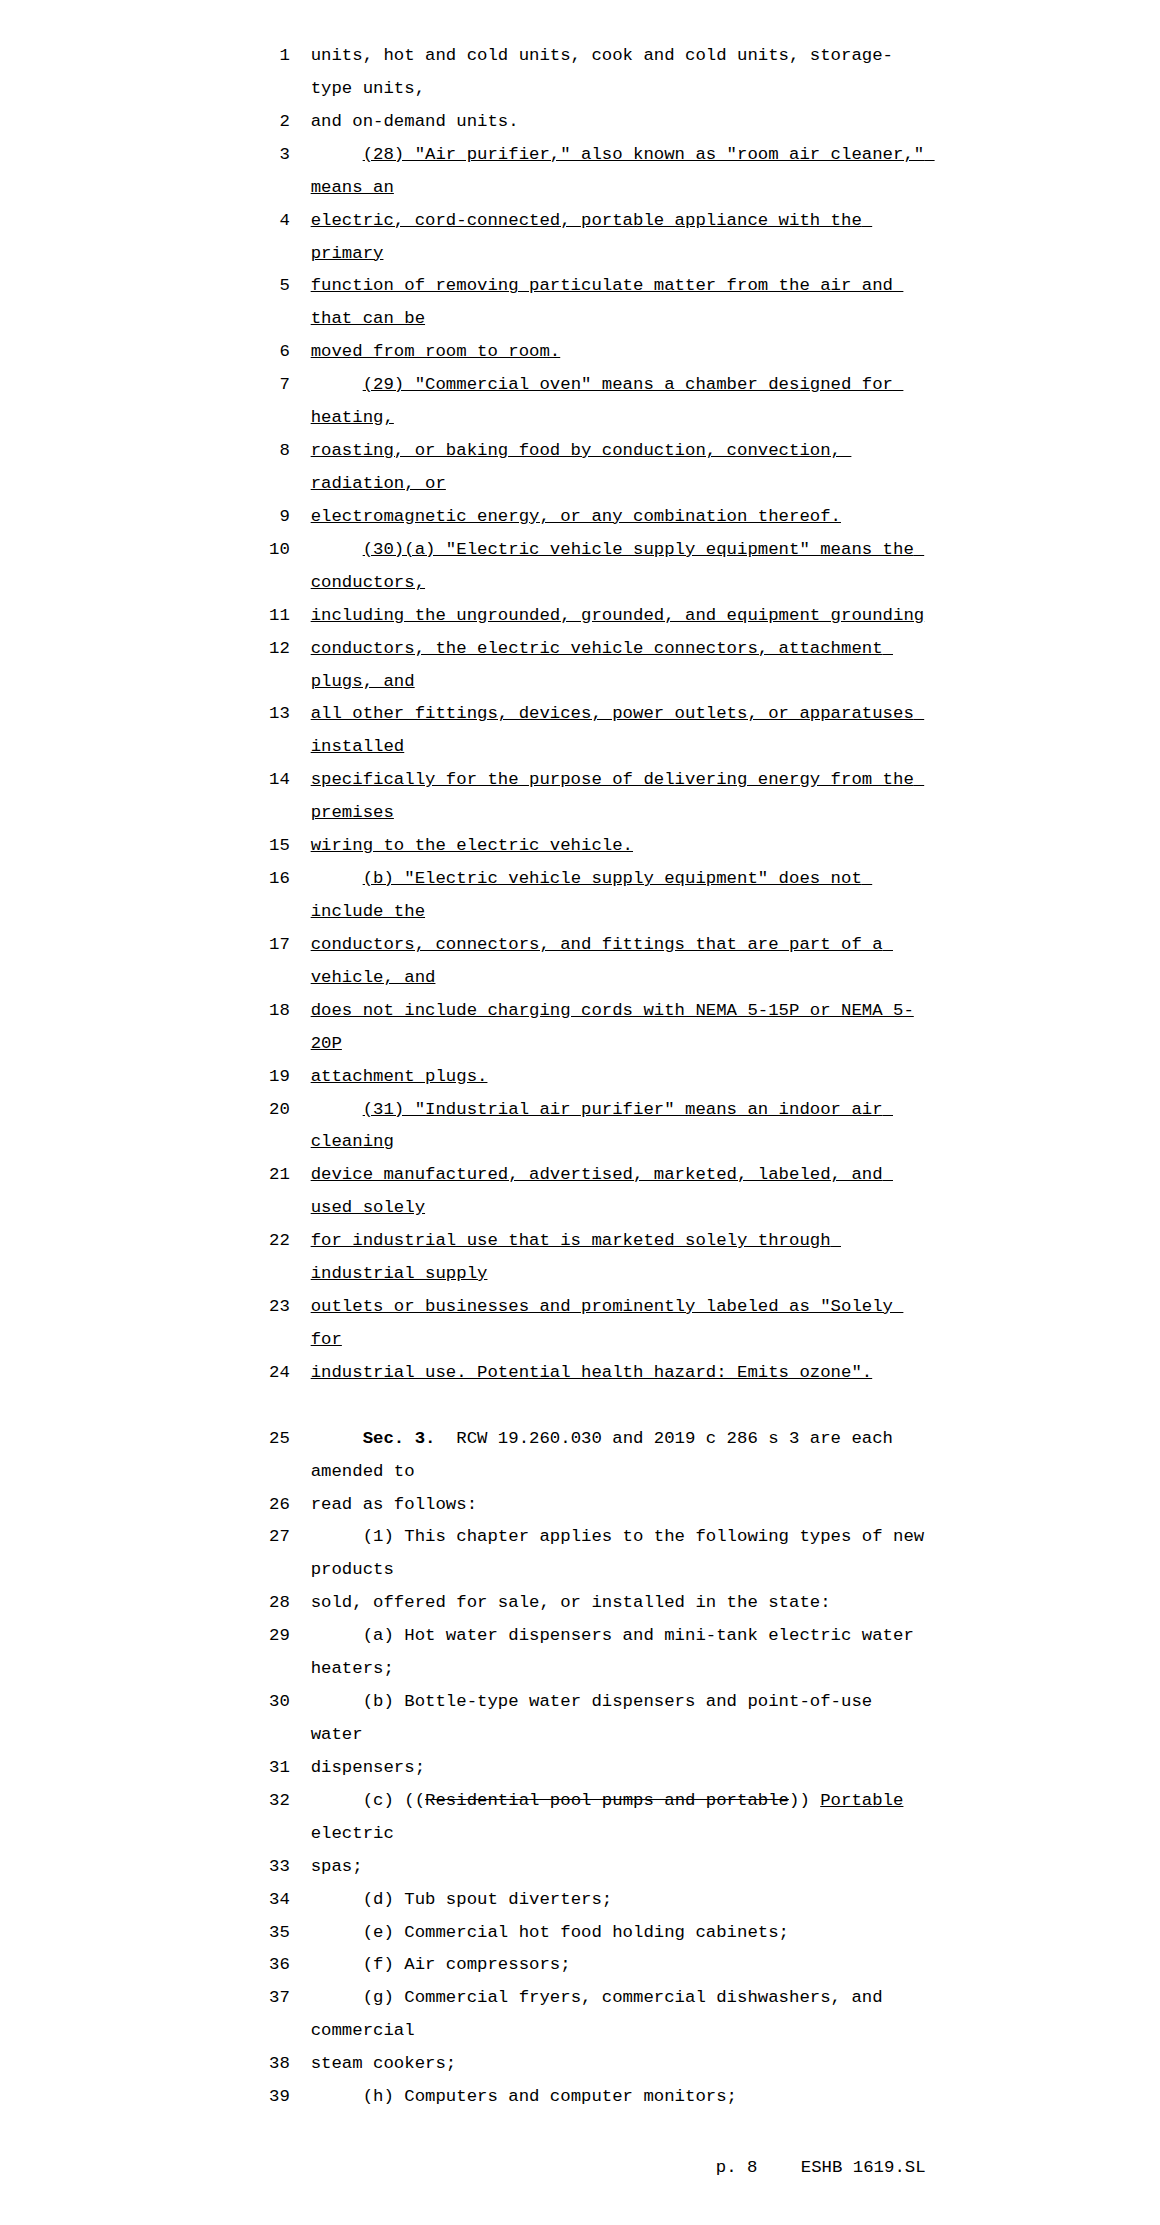1 units, hot and cold units, cook and cold units, storage-type units,
2 and on-demand units.
3 (28) "Air purifier," also known as "room air cleaner," means an
4 electric, cord-connected, portable appliance with the primary
5 function of removing particulate matter from the air and that can be
6 moved from room to room.
7 (29) "Commercial oven" means a chamber designed for heating,
8 roasting, or baking food by conduction, convection, radiation, or
9 electromagnetic energy, or any combination thereof.
10 (30)(a) "Electric vehicle supply equipment" means the conductors,
11 including the ungrounded, grounded, and equipment grounding
12 conductors, the electric vehicle connectors, attachment plugs, and
13 all other fittings, devices, power outlets, or apparatuses installed
14 specifically for the purpose of delivering energy from the premises
15 wiring to the electric vehicle.
16 (b) "Electric vehicle supply equipment" does not include the
17 conductors, connectors, and fittings that are part of a vehicle, and
18 does not include charging cords with NEMA 5-15P or NEMA 5-20P
19 attachment plugs.
20 (31) "Industrial air purifier" means an indoor air cleaning
21 device manufactured, advertised, marketed, labeled, and used solely
22 for industrial use that is marketed solely through industrial supply
23 outlets or businesses and prominently labeled as "Solely for
24 industrial use. Potential health hazard: Emits ozone".
25 Sec. 3. RCW 19.260.030 and 2019 c 286 s 3 are each amended to
26 read as follows:
27 (1) This chapter applies to the following types of new products
28 sold, offered for sale, or installed in the state:
29 (a) Hot water dispensers and mini-tank electric water heaters;
30 (b) Bottle-type water dispensers and point-of-use water
31 dispensers;
32 (c) ((Residential pool pumps and portable)) Portable electric
33 spas;
34 (d) Tub spout diverters;
35 (e) Commercial hot food holding cabinets;
36 (f) Air compressors;
37 (g) Commercial fryers, commercial dishwashers, and commercial
38 steam cookers;
39 (h) Computers and computer monitors;
p. 8 ESHB 1619.SL